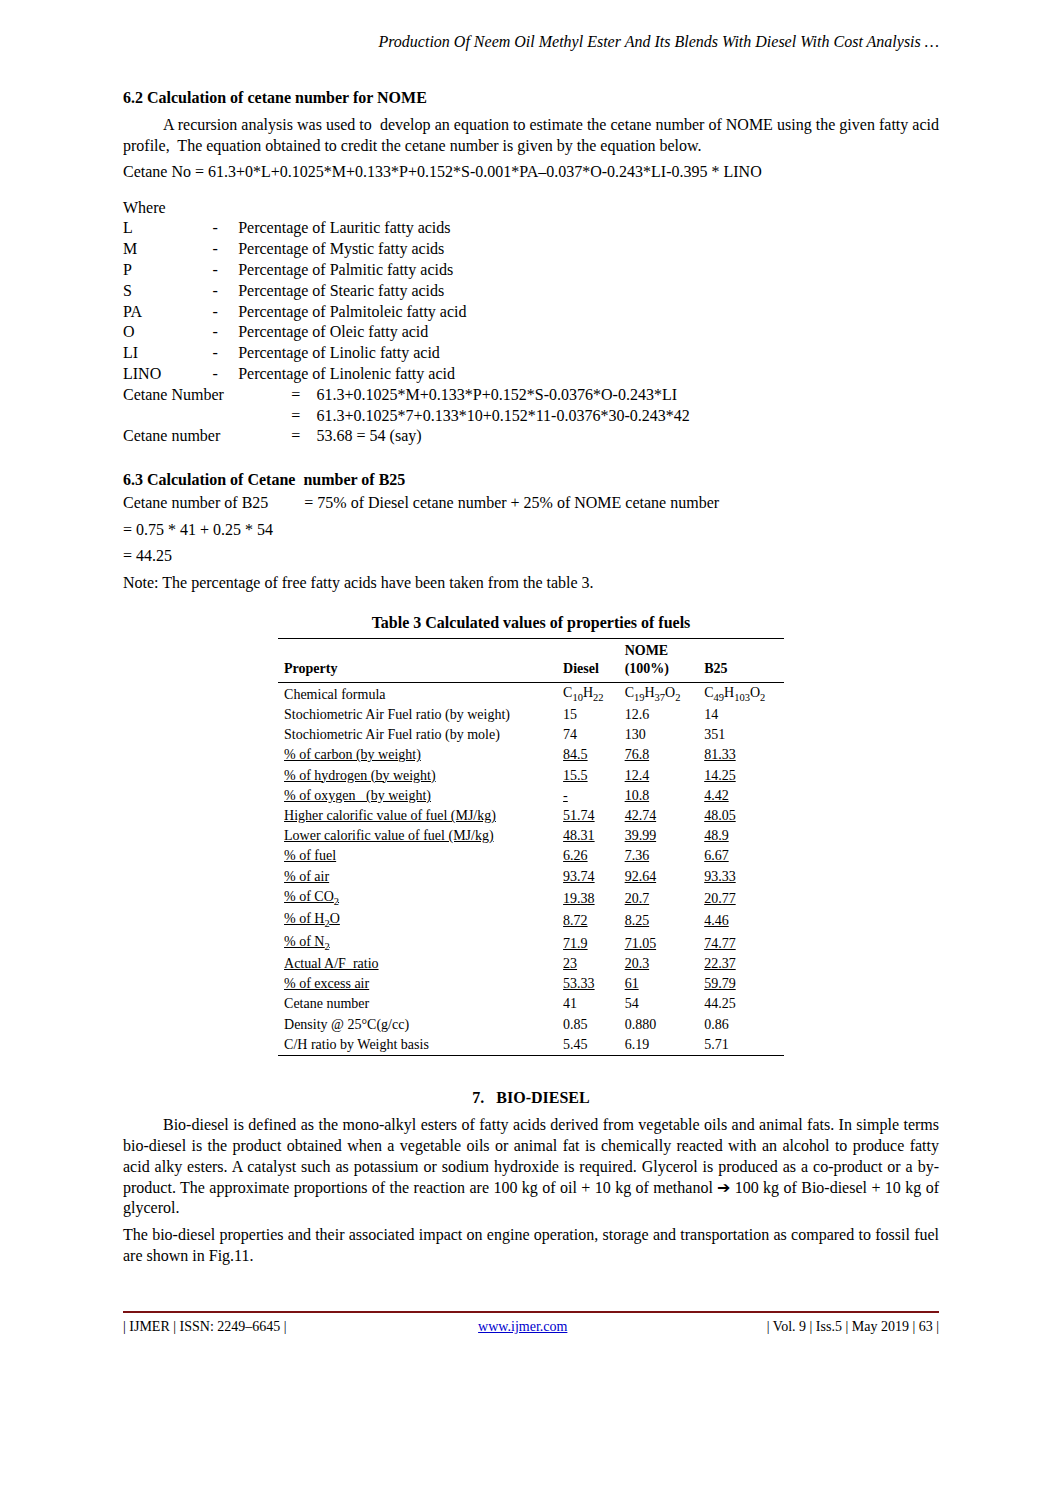Production Of Neem Oil Methyl Ester And Its Blends With Diesel With Cost Analysis …
6.2 Calculation of cetane number for NOME
A recursion analysis was used to develop an equation to estimate the cetane number of NOME using the given fatty acid profile, The equation obtained to credit the cetane number is given by the equation below.
Cetane No = 61.3+0*L+0.1025*M+0.133*P+0.152*S-0.001*PA–0.037*O-0.243*LI-0.395 * LINO
Where
| L | - | Percentage of Lauritic fatty acids |
| M | - | Percentage of Mystic fatty acids |
| P | - | Percentage of Palmitic fatty acids |
| S | - | Percentage of Stearic fatty acids |
| PA | - | Percentage of Palmitoleic fatty acid |
| O | - | Percentage of Oleic fatty acid |
| LI | - | Percentage of Linolic fatty acid |
| LINO | - | Percentage of Linolenic fatty acid |
| Cetane Number | = | 61.3+0.1025*M+0.133*P+0.152*S-0.0376*O-0.243*LI |
| | = | 61.3+0.1025*7+0.133*10+0.152*11-0.0376*30-0.243*42 |
| Cetane number | = | 53.68 = 54 (say) |
6.3 Calculation of Cetane number of B25
Cetane number of B25 = 75% of Diesel cetane number + 25% of NOME cetane number
= 0.75 * 41 + 0.25 * 54
= 44.25
Note: The percentage of free fatty acids have been taken from the table 3.
Table 3 Calculated values of properties of fuels
| Property | Diesel | NOME (100%) | B25 |
| --- | --- | --- | --- |
| Chemical formula | C 10 H 22 | C 19 H 37 O 2 | C 49 H 103 O 2 |
| Stochiometric Air Fuel ratio (by weight) | 15 | 12.6 | 14 |
| Stochiometric Air Fuel ratio (by mole) | 74 | 130 | 351 |
| % of carbon (by weight) | 84.5 | 76.8 | 81.33 |
| % of hydrogen (by weight) | 15.5 | 12.4 | 14.25 |
| % of oxygen (by weight) | - | 10.8 | 4.42 |
| Higher calorific value of fuel (MJ/kg) | 51.74 | 42.74 | 48.05 |
| Lower calorific value of fuel (MJ/kg) | 48.31 | 39.99 | 48.9 |
| % of fuel | 6.26 | 7.36 | 6.67 |
| % of air | 93.74 | 92.64 | 93.33 |
| % of CO 2 | 19.38 | 20.7 | 20.77 |
| % of H 2 O | 8.72 | 8.25 | 4.46 |
| % of N 2 | 71.9 | 71.05 | 74.77 |
| Actual A/F ratio | 23 | 20.3 | 22.37 |
| % of excess air | 53.33 | 61 | 59.79 |
| Cetane number | 41 | 54 | 44.25 |
| Density @ 25°C(g/cc) | 0.85 | 0.880 | 0.86 |
| C/H ratio by Weight basis | 5.45 | 6.19 | 5.71 |
7. BIO-DIESEL
Bio-diesel is defined as the mono-alkyl esters of fatty acids derived from vegetable oils and animal fats. In simple terms bio-diesel is the product obtained when a vegetable oils or animal fat is chemically reacted with an alcohol to produce fatty acid alky esters. A catalyst such as potassium or sodium hydroxide is required. Glycerol is produced as a co-product or a by-product. The approximate proportions of the reaction are 100 kg of oil + 10 kg of methanol ➔ 100 kg of Bio-diesel + 10 kg of glycerol.
The bio-diesel properties and their associated impact on engine operation, storage and transportation as compared to fossil fuel are shown in Fig.11.
| / IJMER / ISSN: 2249–6645 / | www.ijmer.com | / Vol. 9 / Iss.5 / May 2019 / 63 / |